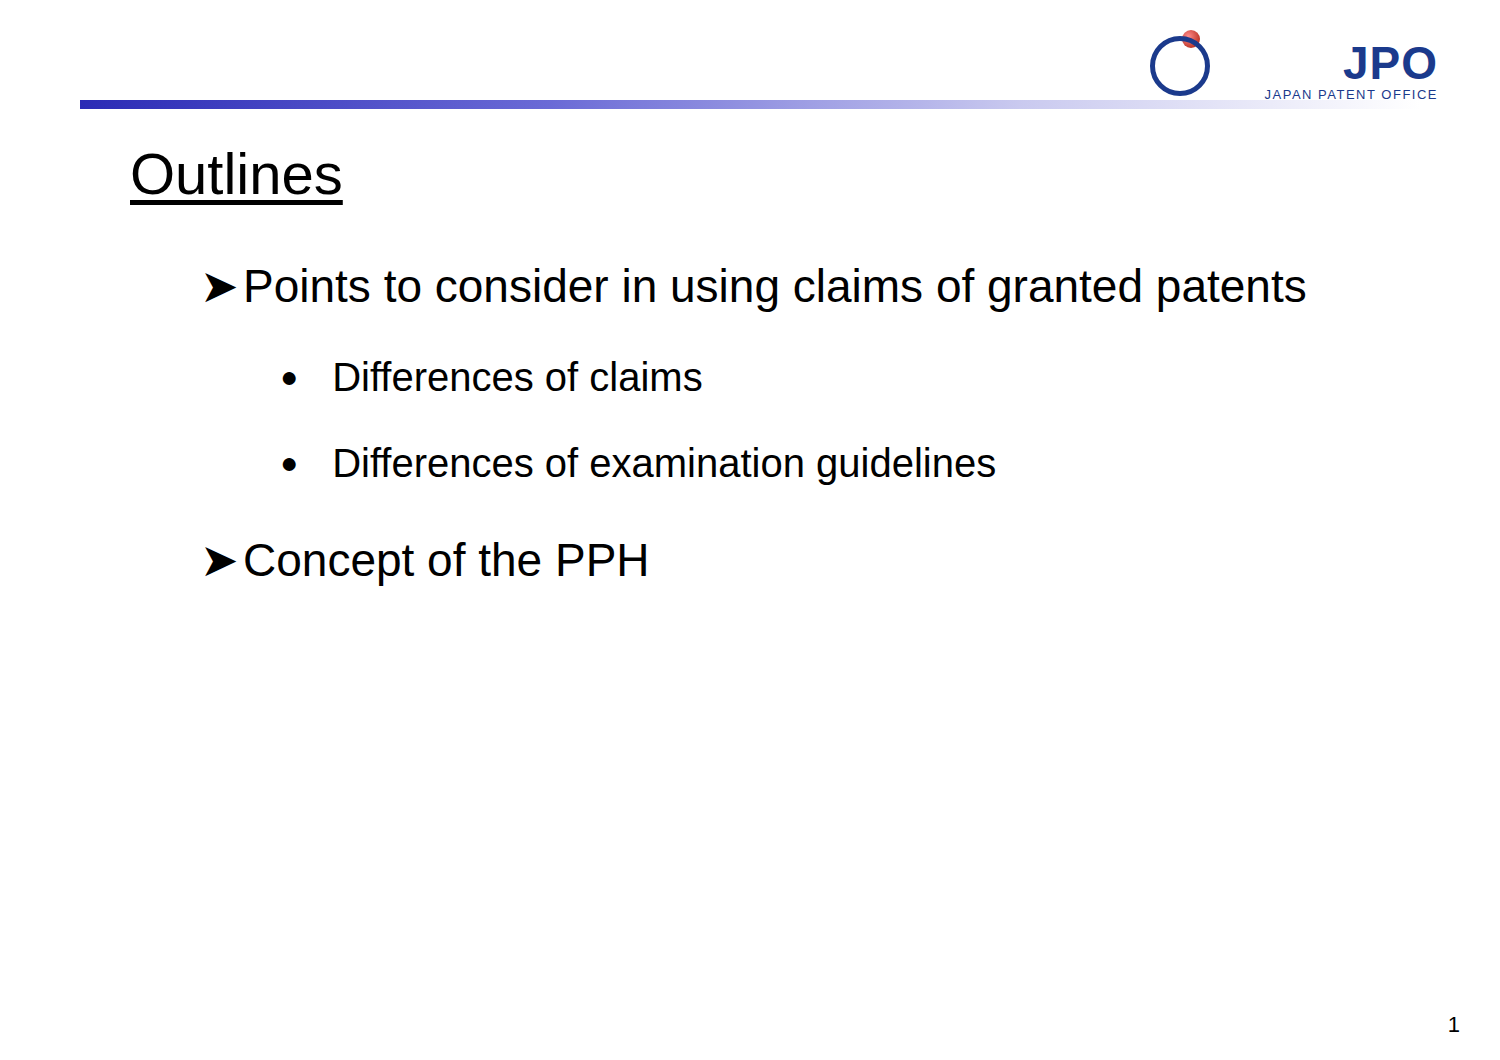JPO
JAPAN PATENT OFFICE
Outlines
➤ Points to consider in using claims of granted patents
● Differences of claims
● Differences of examination guidelines
➤ Concept of the PPH
1